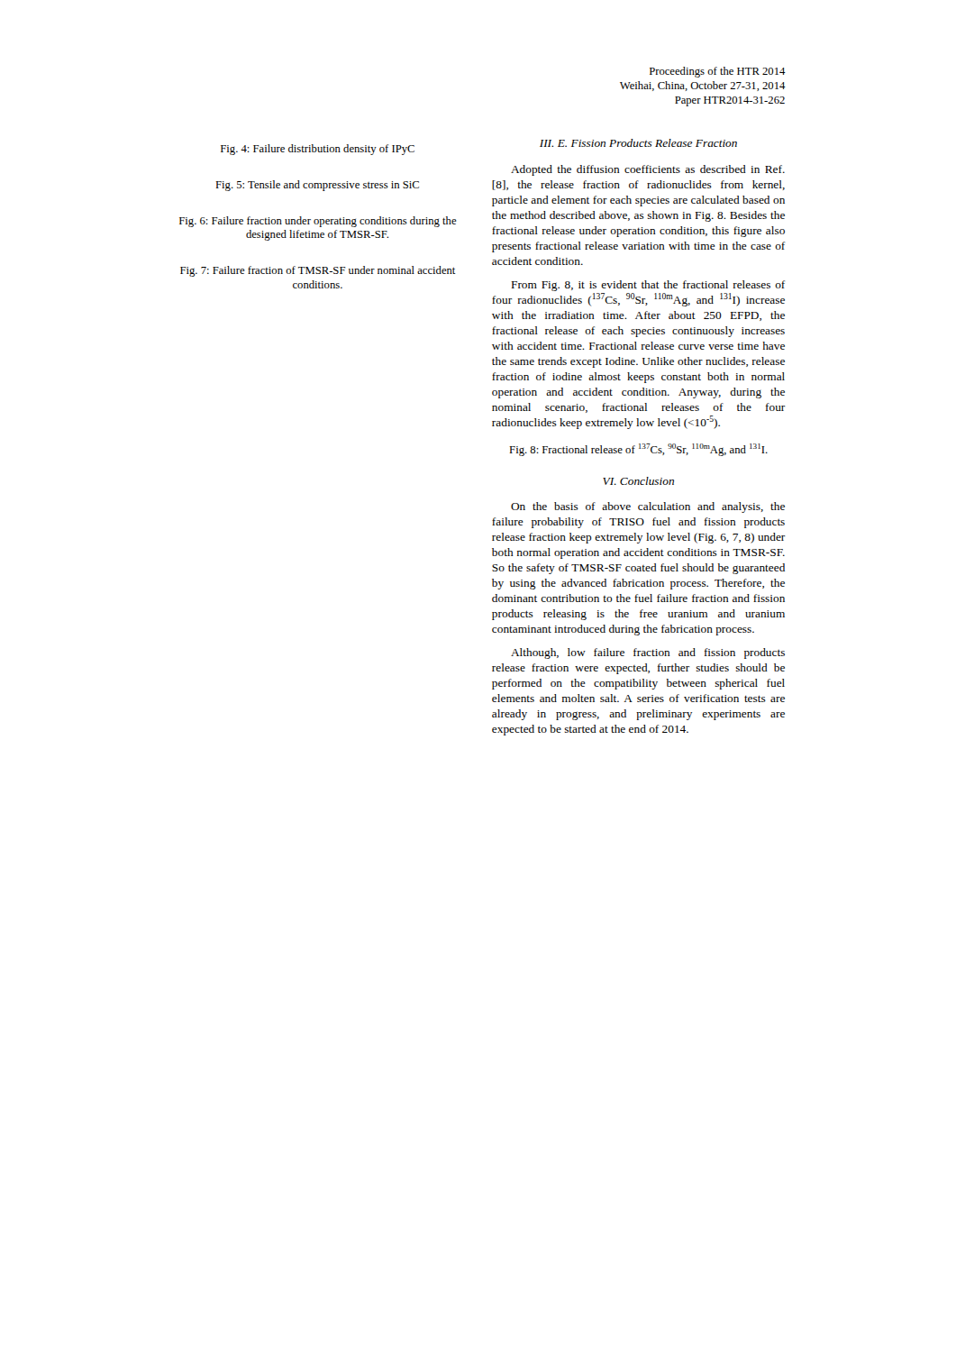Proceedings of the HTR 2014
Weihai, China, October 27-31, 2014
Paper HTR2014-31-262
Fig. 4: Failure distribution density of IPyC
Fig. 5: Tensile and compressive stress in SiC
Fig. 6: Failure fraction under operating conditions during the designed lifetime of TMSR-SF.
Fig. 7: Failure fraction of TMSR-SF under nominal accident conditions.
III. E. Fission Products Release Fraction
Adopted the diffusion coefficients as described in Ref.[8], the release fraction of radionuclides from kernel, particle and element for each species are calculated based on the method described above, as shown in Fig. 8. Besides the fractional release under operation condition, this figure also presents fractional release variation with time in the case of accident condition.
From Fig. 8, it is evident that the fractional releases of four radionuclides (137Cs, 90Sr, 110mAg, and 131I) increase with the irradiation time. After about 250 EFPD, the fractional release of each species continuously increases with accident time. Fractional release curve verse time have the same trends except Iodine. Unlike other nuclides, release fraction of iodine almost keeps constant both in normal operation and accident condition. Anyway, during the nominal scenario, fractional releases of the four radionuclides keep extremely low level (<10-5).
Fig. 8: Fractional release of 137Cs, 90Sr, 110mAg, and 131I.
VI. Conclusion
On the basis of above calculation and analysis, the failure probability of TRISO fuel and fission products release fraction keep extremely low level (Fig. 6, 7, 8) under both normal operation and accident conditions in TMSR-SF. So the safety of TMSR-SF coated fuel should be guaranteed by using the advanced fabrication process. Therefore, the dominant contribution to the fuel failure fraction and fission products releasing is the free uranium and uranium contaminant introduced during the fabrication process.
Although, low failure fraction and fission products release fraction were expected, further studies should be performed on the compatibility between spherical fuel elements and molten salt. A series of verification tests are already in progress, and preliminary experiments are expected to be started at the end of 2014.